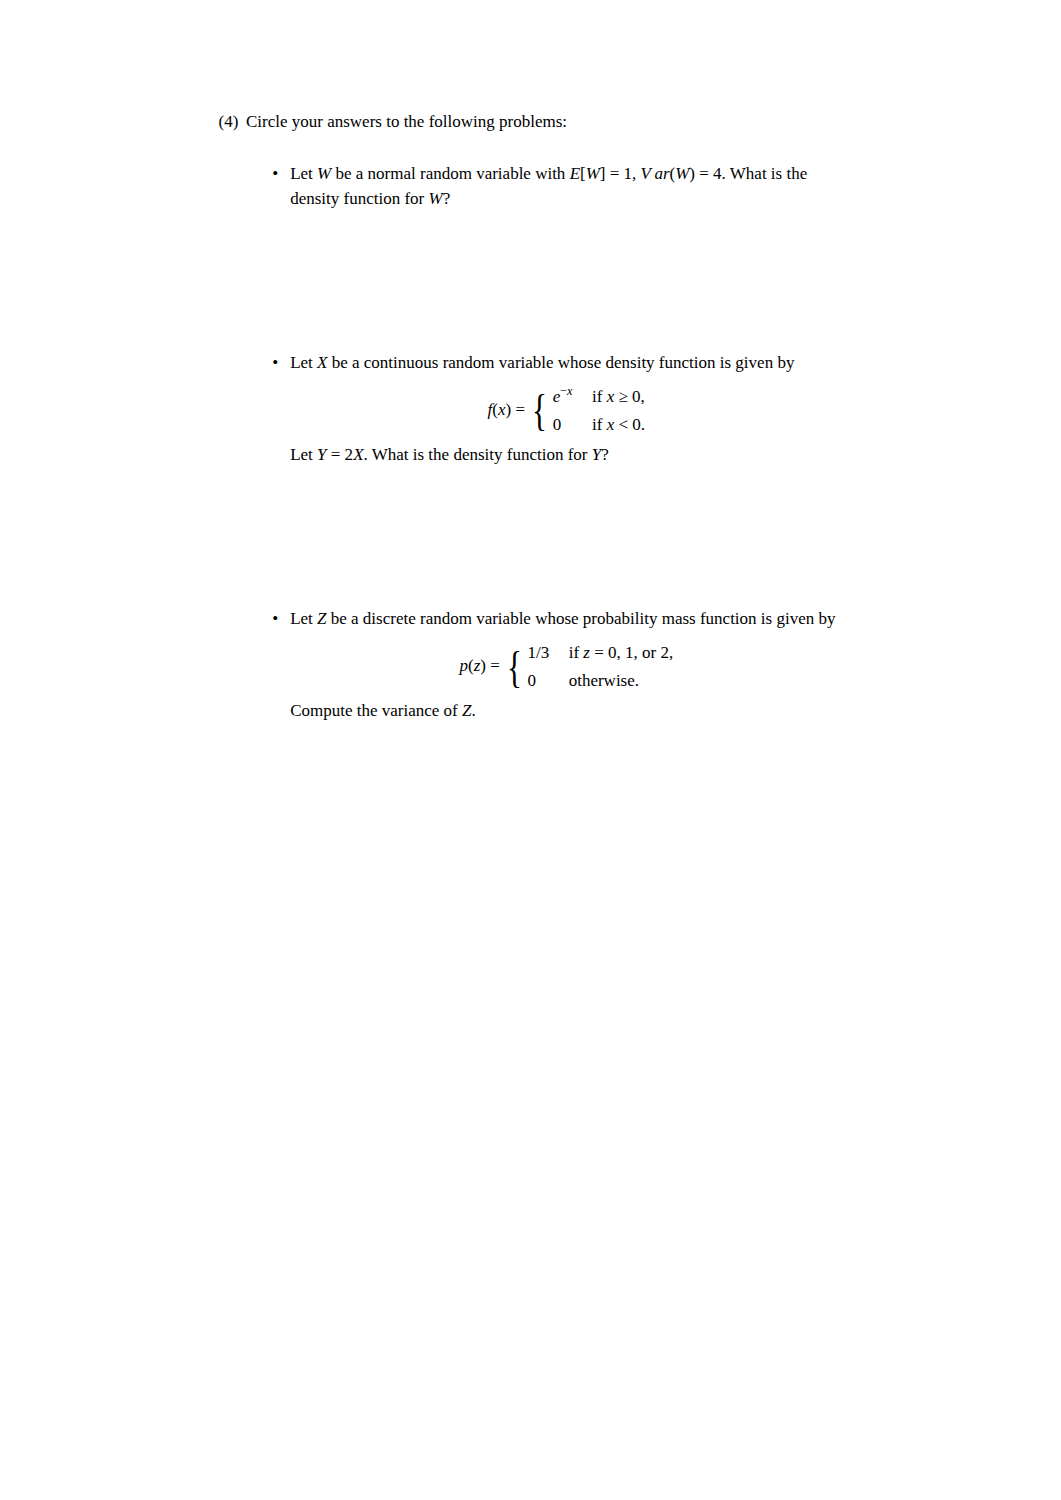(4)
Circle your answers to the following problems:
Let W be a normal random variable with E[W] = 1, V ar(W) = 4. What is the density function for W?
Let X be a continuous random variable whose density function is given by
f(x) = { e−x if x ≥ 0, 0 if x < 0.
Let Y = 2X. What is the density function for Y?
Let Z be a discrete random variable whose probability mass function is given by
p(z) = { 1/3 if z = 0, 1, or 2, 0 otherwise.
Compute the variance of Z.